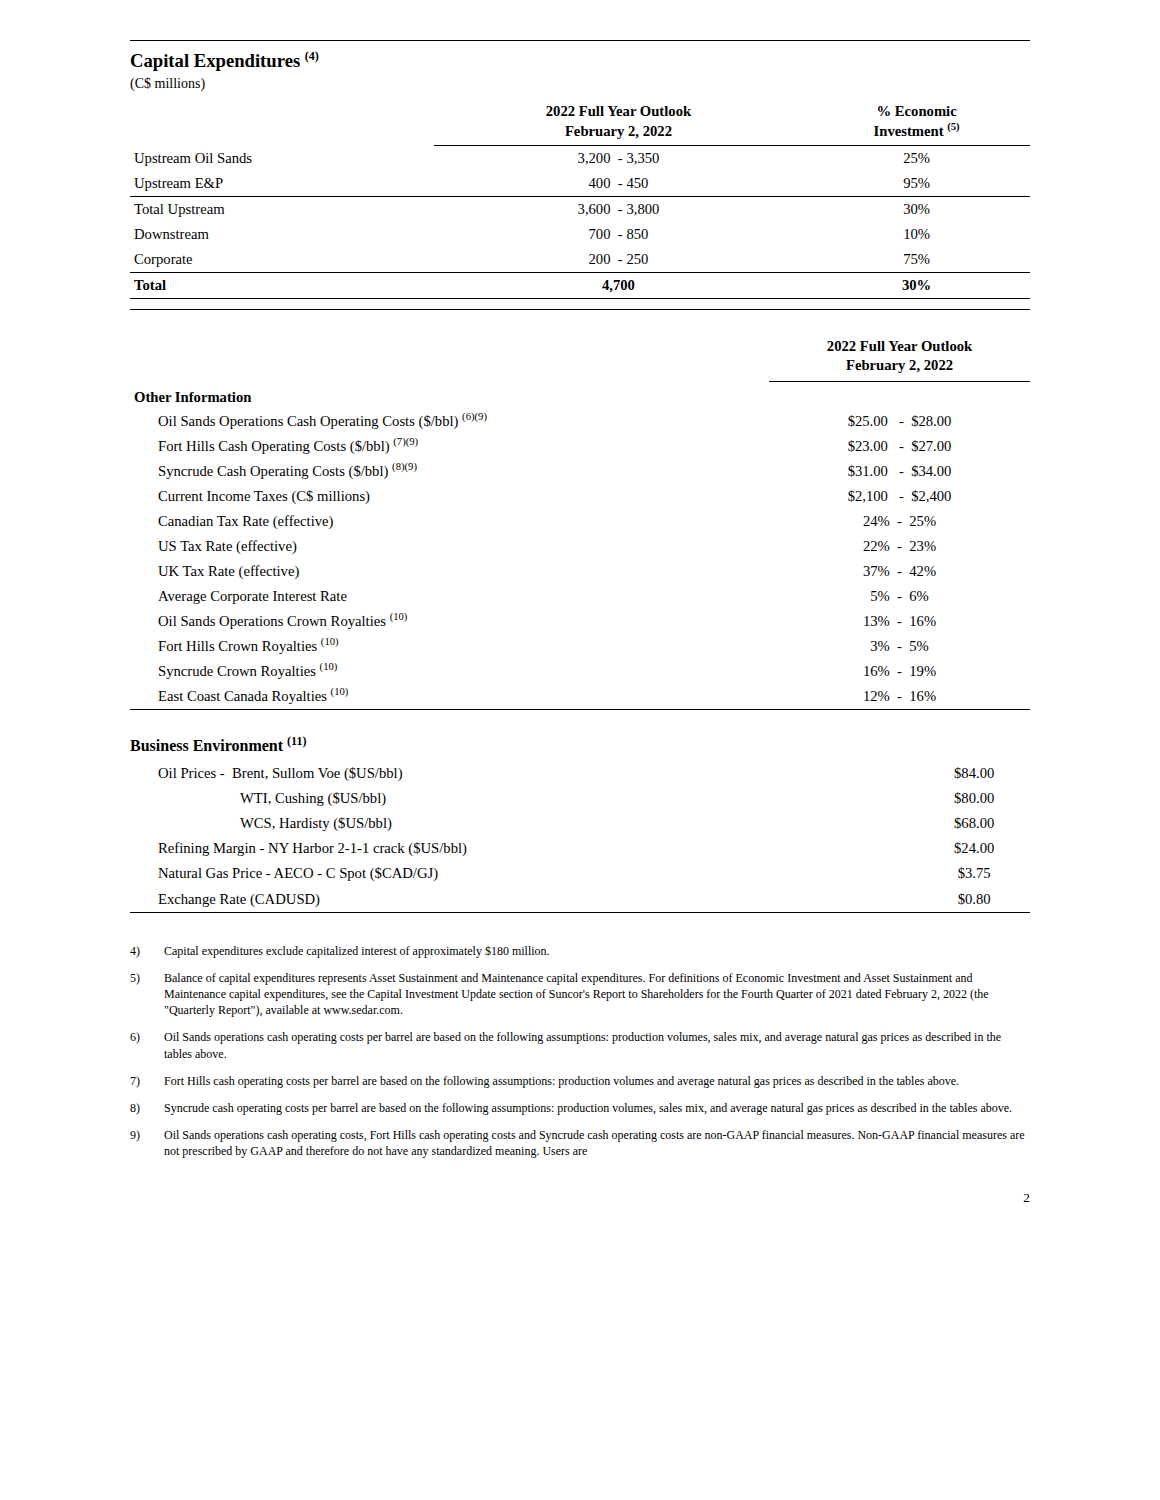Capital Expenditures (4)
(C$ millions)
| | 2022 Full Year Outlook February 2, 2022 | % Economic Investment (5) |
| --- | --- | --- |
| Upstream Oil Sands | 3,200 - 3,350 | 25% |
| Upstream E&P | 400 - 450 | 95% |
| Total Upstream | 3,600 - 3,800 | 30% |
| Downstream | 700 - 850 | 10% |
| Corporate | 200 - 250 | 75% |
| Total | 4,700 | 30% |
| | 2022 Full Year Outlook February 2, 2022 |
| --- | --- |
| Other Information | |
| Oil Sands Operations Cash Operating Costs ($/bbl) (6)(9) | $25.00 - $28.00 |
| Fort Hills Cash Operating Costs ($/bbl) (7)(9) | $23.00 - $27.00 |
| Syncrude Cash Operating Costs ($/bbl) (8)(9) | $31.00 - $34.00 |
| Current Income Taxes (C$ millions) | $2,100 - $2,400 |
| Canadian Tax Rate (effective) | 24% - 25% |
| US Tax Rate (effective) | 22% - 23% |
| UK Tax Rate (effective) | 37% - 42% |
| Average Corporate Interest Rate | 5% - 6% |
| Oil Sands Operations Crown Royalties (10) | 13% - 16% |
| Fort Hills Crown Royalties (10) | 3% - 5% |
| Syncrude Crown Royalties (10) | 16% - 19% |
| East Coast Canada Royalties (10) | 12% - 16% |
Business Environment (11)
| Oil Prices - Brent, Sullom Voe ($US/bbl) | $84.00 |
| WTI, Cushing ($US/bbl) | $80.00 |
| WCS, Hardisty ($US/bbl) | $68.00 |
| Refining Margin - NY Harbor 2-1-1 crack ($US/bbl) | $24.00 |
| Natural Gas Price - AECO - C Spot ($CAD/GJ) | $3.75 |
| Exchange Rate (CADUSD) | $0.80 |
4)
Capital expenditures exclude capitalized interest of approximately $180 million.
5)
Balance of capital expenditures represents Asset Sustainment and Maintenance capital expenditures. For definitions of Economic Investment and Asset Sustainment and Maintenance capital expenditures, see the Capital Investment Update section of Suncor's Report to Shareholders for the Fourth Quarter of 2021 dated February 2, 2022 (the "Quarterly Report"), available at www.sedar.com.
6)
Oil Sands operations cash operating costs per barrel are based on the following assumptions: production volumes, sales mix, and average natural gas prices as described in the tables above.
7)
Fort Hills cash operating costs per barrel are based on the following assumptions: production volumes and average natural gas prices as described in the tables above.
8)
Syncrude cash operating costs per barrel are based on the following assumptions: production volumes, sales mix, and average natural gas prices as described in the tables above.
9)
Oil Sands operations cash operating costs, Fort Hills cash operating costs and Syncrude cash operating costs are non-GAAP financial measures. Non-GAAP financial measures are not prescribed by GAAP and therefore do not have any standardized meaning. Users are
2